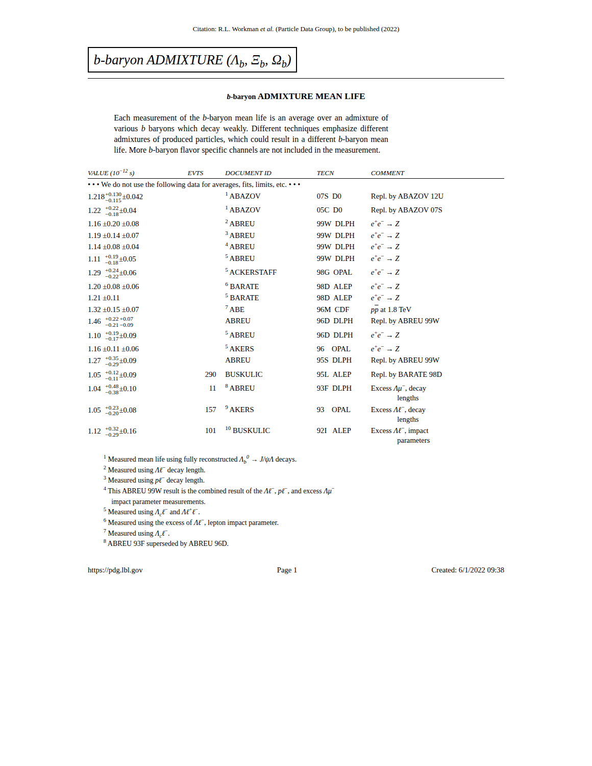Citation: R.L. Workman et al. (Particle Data Group), to be published (2022)
b-baryon ADMIXTURE (Λb, Ξb, Ωb)
b-baryon ADMIXTURE MEAN LIFE
Each measurement of the b-baryon mean life is an average over an admixture of various b baryons which decay weakly. Different techniques emphasize different admixtures of produced particles, which could result in a different b-baryon mean life. More b-baryon flavor specific channels are not included in the measurement.
| VALUE (10 −12 s) | EVTS | DOCUMENT ID | TECN | COMMENT |
| --- | --- | --- | --- | --- |
| • • • We do not use the following data for averages, fits, limits, etc. • • • |
| 1.218 +0.130 −0.115 ±0.042 | | 1 ABAZOV | 07S D0 | Repl. by ABAZOV 12U |
| 1.22 +0.22 −0.18 ±0.04 | | 1 ABAZOV | 05C D0 | Repl. by ABAZOV 07S |
| 1.16 ±0.20 ±0.08 | | 2 ABREU | 99W DLPH | e + e − → Z |
| 1.19 ±0.14 ±0.07 | | 3 ABREU | 99W DLPH | e + e − → Z |
| 1.14 ±0.08 ±0.04 | | 4 ABREU | 99W DLPH | e + e − → Z |
| 1.11 +0.19 −0.18 ±0.05 | | 5 ABREU | 99W DLPH | e + e − → Z |
| 1.29 +0.24 −0.22 ±0.06 | | 5 ACKERSTAFF | 98G OPAL | e + e − → Z |
| 1.20 ±0.08 ±0.06 | | 6 BARATE | 98D ALEP | e + e − → Z |
| 1.21 ±0.11 | | 5 BARATE | 98D ALEP | e + e − → Z |
| 1.32 ±0.15 ±0.07 | | 7 ABE | 96M CDF | p p at 1.8 TeV |
| 1.46 +0.22 −0.21 +0.07 −0.09 | | ABREU | 96D DLPH | Repl. by ABREU 99W |
| 1.10 +0.19 −0.17 ±0.09 | | 5 ABREU | 96D DLPH | e + e − → Z |
| 1.16 ±0.11 ±0.06 | | 5 AKERS | 96 OPAL | e + e − → Z |
| 1.27 +0.35 −0.29 ±0.09 | | ABREU | 95S DLPH | Repl. by ABREU 99W |
| 1.05 +0.12 −0.11 ±0.09 | 290 | BUSKULIC | 95L ALEP | Repl. by BARATE 98D |
| 1.04 +0.48 −0.38 ±0.10 | 11 | 8 ABREU | 93F DLPH | Excess Λμ − , decay lengths |
| 1.05 +0.23 −0.20 ±0.08 | 157 | 9 AKERS | 93 OPAL | Excess Λℓ − , decay lengths |
| 1.12 +0.32 −0.29 ±0.16 | 101 | 10 BUSKULIC | 92I ALEP | Excess Λℓ − , impact parameters |
1 Measured mean life using fully reconstructed Λb0 → J/ψΛ decays.
2 Measured using Λℓ− decay length.
3 Measured using pℓ− decay length.
4 This ABREU 99W result is the combined result of the Λℓ−, pℓ−, and excess Λμ−
impact parameter measurements.
5 Measured using Λcℓ− and Λℓ+ℓ−.
6 Measured using the excess of Λℓ−, lepton impact parameter.
7 Measured using Λcℓ−.
8 ABREU 93F superseded by ABREU 96D.
https://pdg.lbl.gov Page 1 Created: 6/1/2022 09:38